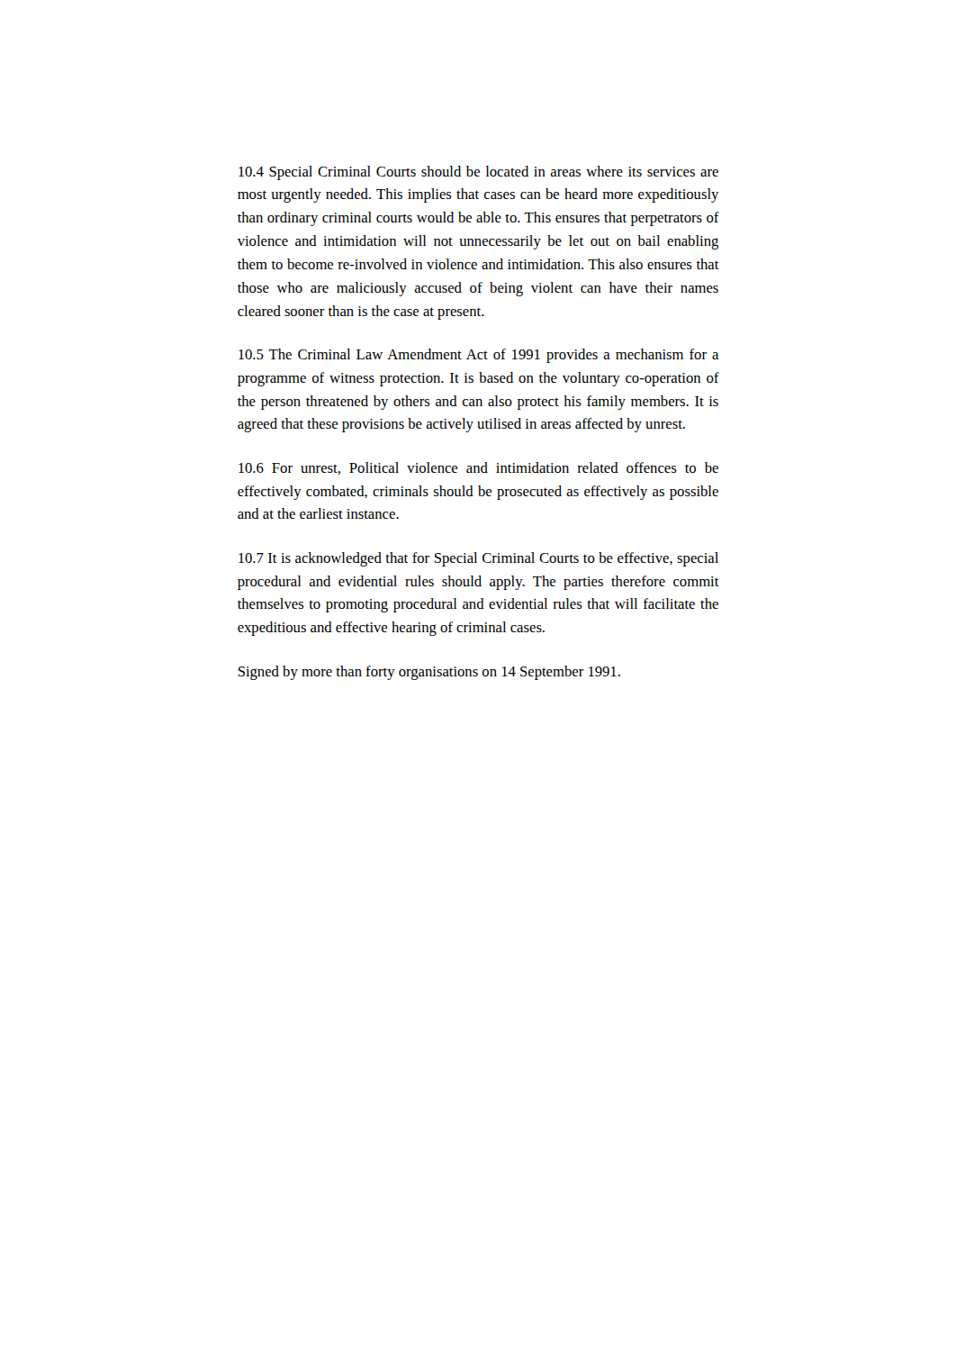10.4 Special Criminal Courts should be located in areas where its services are most urgently needed. This implies that cases can be heard more expeditiously than ordinary criminal courts would be able to. This ensures that perpetrators of violence and intimidation will not unnecessarily be let out on bail enabling them to become re-involved in violence and intimidation. This also ensures that those who are maliciously accused of being violent can have their names cleared sooner than is the case at present.
10.5 The Criminal Law Amendment Act of 1991 provides a mechanism for a programme of witness protection. It is based on the voluntary co-operation of the person threatened by others and can also protect his family members. It is agreed that these provisions be actively utilised in areas affected by unrest.
10.6 For unrest, Political violence and intimidation related offences to be effectively combated, criminals should be prosecuted as effectively as possible and at the earliest instance.
10.7 It is acknowledged that for Special Criminal Courts to be effective, special procedural and evidential rules should apply. The parties therefore commit themselves to promoting procedural and evidential rules that will facilitate the expeditious and effective hearing of criminal cases.
Signed by more than forty organisations on 14 September 1991.